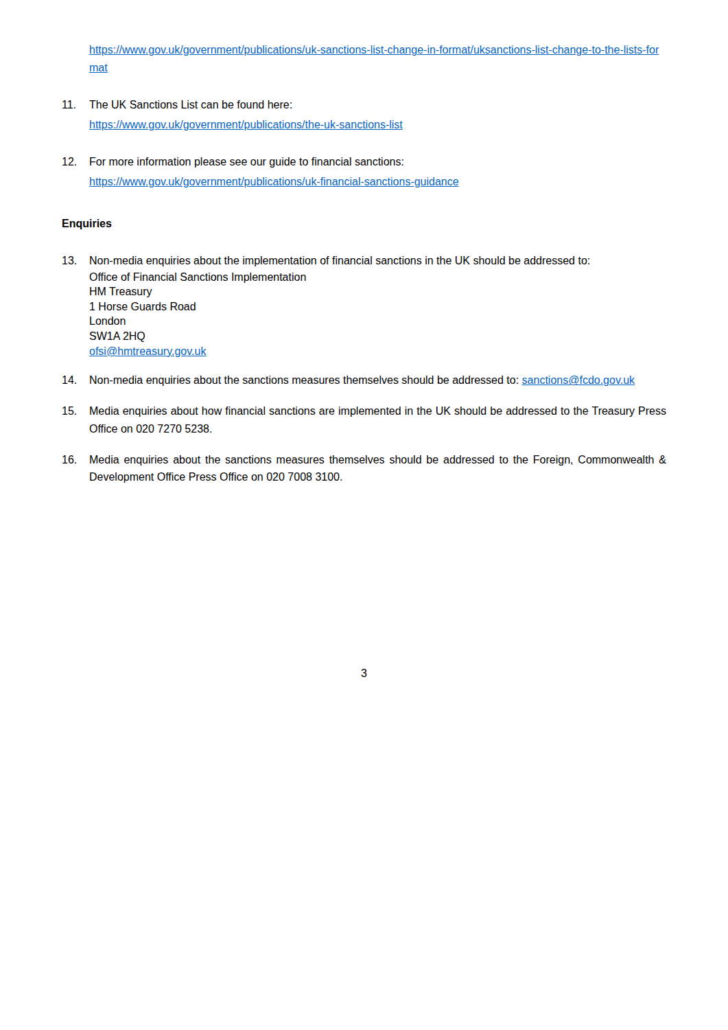https://www.gov.uk/government/publications/uk-sanctions-list-change-in-format/uksanctions-list-change-to-the-lists-format
The UK Sanctions List can be found here:
https://www.gov.uk/government/publications/the-uk-sanctions-list
For more information please see our guide to financial sanctions:
https://www.gov.uk/government/publications/uk-financial-sanctions-guidance
Enquiries
Non-media enquiries about the implementation of financial sanctions in the UK should be addressed to:
Office of Financial Sanctions Implementation
HM Treasury
1 Horse Guards Road
London
SW1A 2HQ
ofsi@hmtreasury.gov.uk
Non-media enquiries about the sanctions measures themselves should be addressed to: sanctions@fcdo.gov.uk
Media enquiries about how financial sanctions are implemented in the UK should be addressed to the Treasury Press Office on 020 7270 5238.
Media enquiries about the sanctions measures themselves should be addressed to the Foreign, Commonwealth & Development Office Press Office on 020 7008 3100.
3